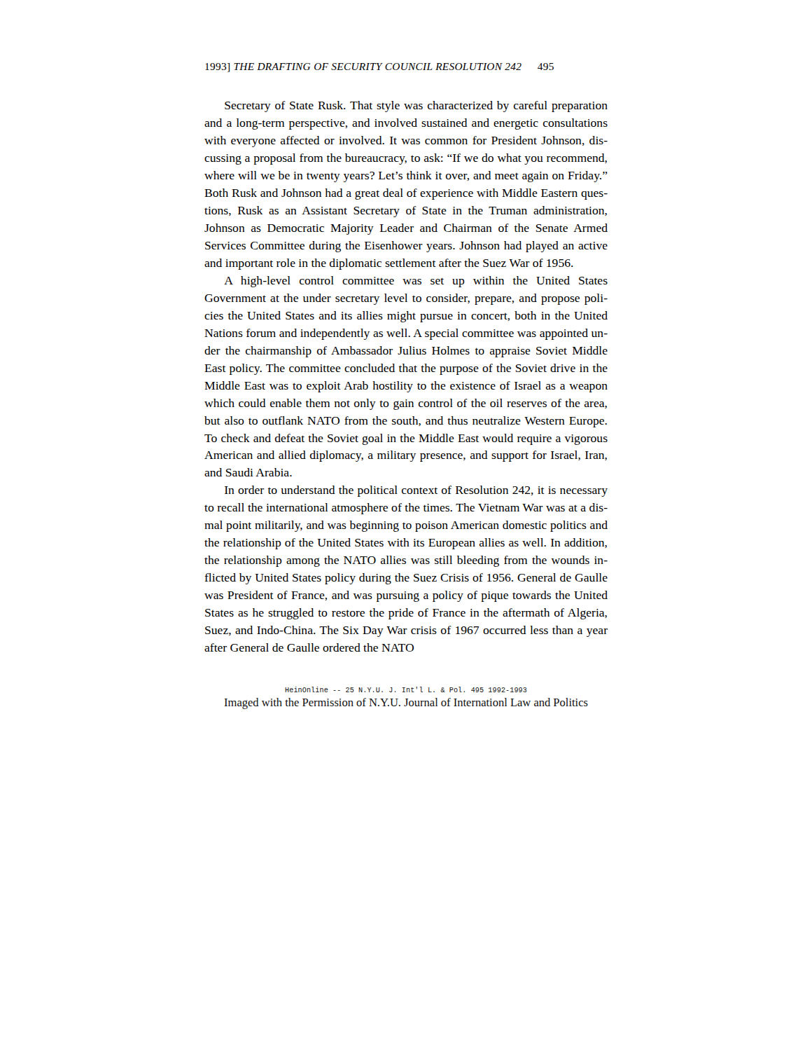1993] THE DRAFTING OF SECURITY COUNCIL RESOLUTION 242 495
Secretary of State Rusk. That style was characterized by careful preparation and a long-term perspective, and involved sustained and energetic consultations with everyone affected or involved. It was common for President Johnson, discussing a proposal from the bureaucracy, to ask: “If we do what you recommend, where will we be in twenty years? Let’s think it over, and meet again on Friday.” Both Rusk and Johnson had a great deal of experience with Middle Eastern questions, Rusk as an Assistant Secretary of State in the Truman administration, Johnson as Democratic Majority Leader and Chairman of the Senate Armed Services Committee during the Eisenhower years. Johnson had played an active and important role in the diplomatic settlement after the Suez War of 1956.
A high-level control committee was set up within the United States Government at the under secretary level to consider, prepare, and propose policies the United States and its allies might pursue in concert, both in the United Nations forum and independently as well. A special committee was appointed under the chairmanship of Ambassador Julius Holmes to appraise Soviet Middle East policy. The committee concluded that the purpose of the Soviet drive in the Middle East was to exploit Arab hostility to the existence of Israel as a weapon which could enable them not only to gain control of the oil reserves of the area, but also to outflank NATO from the south, and thus neutralize Western Europe. To check and defeat the Soviet goal in the Middle East would require a vigorous American and allied diplomacy, a military presence, and support for Israel, Iran, and Saudi Arabia.
In order to understand the political context of Resolution 242, it is necessary to recall the international atmosphere of the times. The Vietnam War was at a dismal point militarily, and was beginning to poison American domestic politics and the relationship of the United States with its European allies as well. In addition, the relationship among the NATO allies was still bleeding from the wounds inflicted by United States policy during the Suez Crisis of 1956. General de Gaulle was President of France, and was pursuing a policy of pique towards the United States as he struggled to restore the pride of France in the aftermath of Algeria, Suez, and Indo-China. The Six Day War crisis of 1967 occurred less than a year after General de Gaulle ordered the NATO
HeinOnline -- 25 N.Y.U. J. Int'l L. & Pol. 495 1992-1993
Imaged with the Permission of N.Y.U. Journal of Internationl Law and Politics